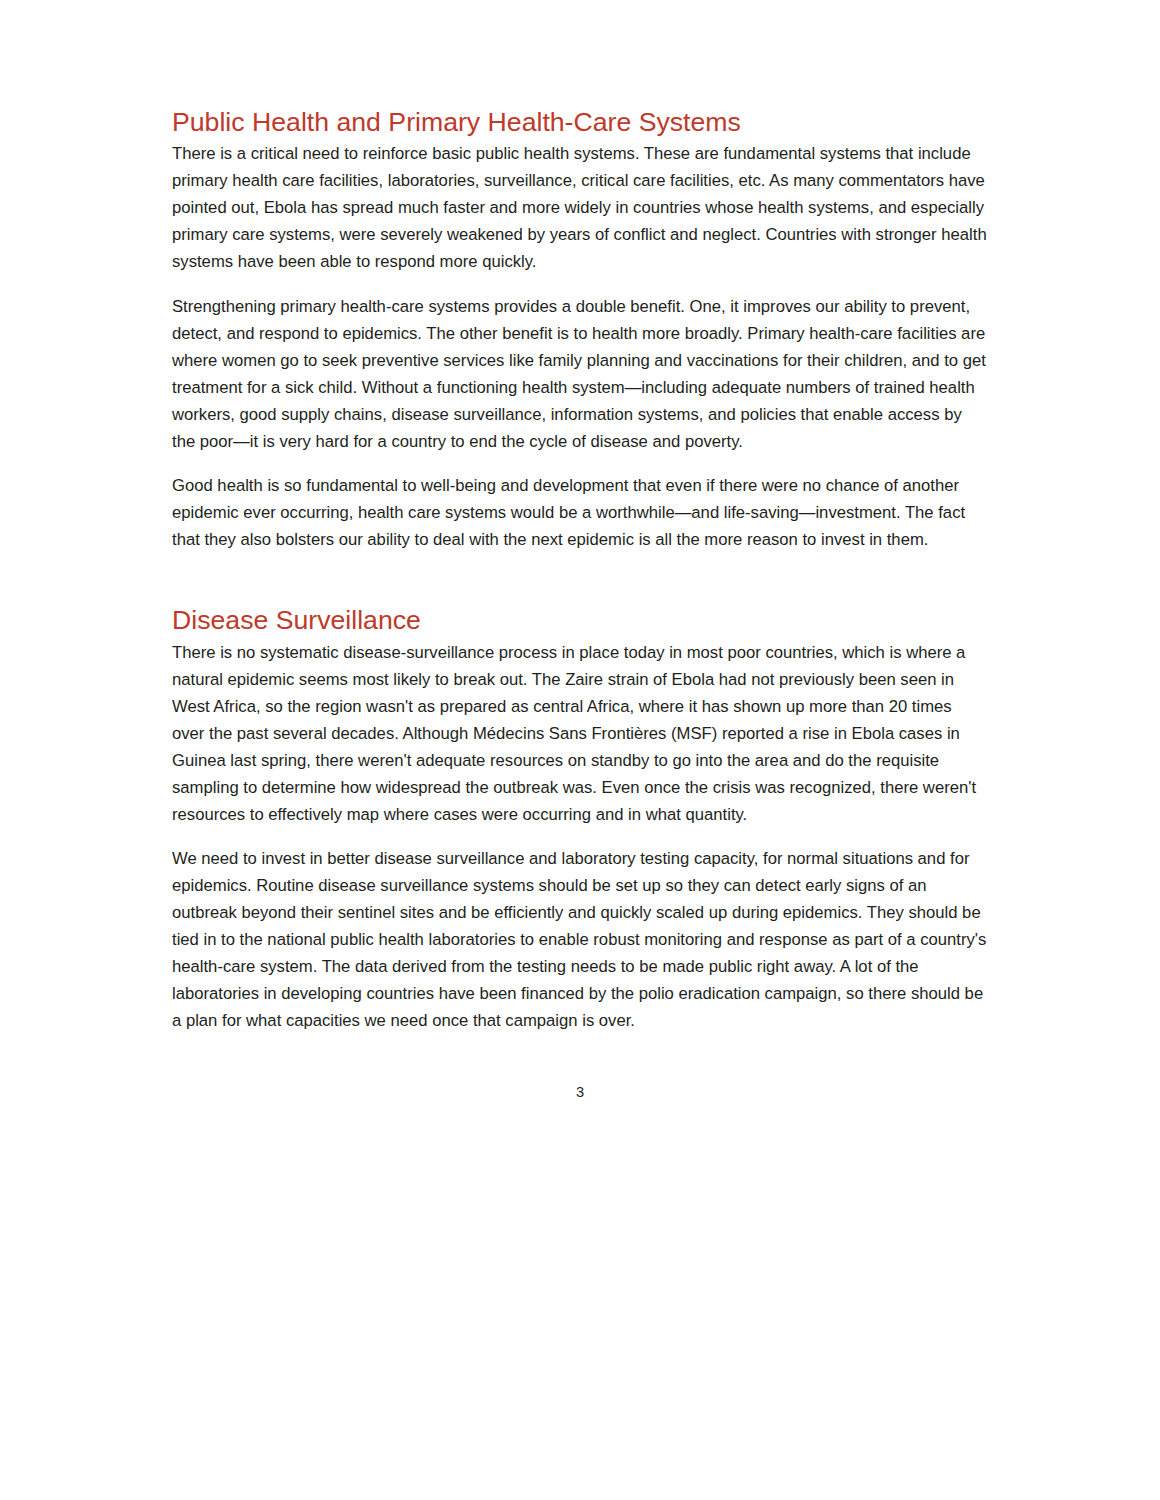Public Health and Primary Health-Care Systems
There is a critical need to reinforce basic public health systems. These are fundamental systems that include primary health care facilities, laboratories, surveillance, critical care facilities, etc. As many commentators have pointed out, Ebola has spread much faster and more widely in countries whose health systems, and especially primary care systems, were severely weakened by years of conflict and neglect. Countries with stronger health systems have been able to respond more quickly.
Strengthening primary health-care systems provides a double benefit. One, it improves our ability to prevent, detect, and respond to epidemics. The other benefit is to health more broadly. Primary health-care facilities are where women go to seek preventive services like family planning and vaccinations for their children, and to get treatment for a sick child. Without a functioning health system—including adequate numbers of trained health workers, good supply chains, disease surveillance, information systems, and policies that enable access by the poor—it is very hard for a country to end the cycle of disease and poverty.
Good health is so fundamental to well-being and development that even if there were no chance of another epidemic ever occurring, health care systems would be a worthwhile—and life-saving—investment. The fact that they also bolsters our ability to deal with the next epidemic is all the more reason to invest in them.
Disease Surveillance
There is no systematic disease-surveillance process in place today in most poor countries, which is where a natural epidemic seems most likely to break out. The Zaire strain of Ebola had not previously been seen in West Africa, so the region wasn't as prepared as central Africa, where it has shown up more than 20 times over the past several decades. Although Médecins Sans Frontières (MSF) reported a rise in Ebola cases in Guinea last spring, there weren't adequate resources on standby to go into the area and do the requisite sampling to determine how widespread the outbreak was. Even once the crisis was recognized, there weren't resources to effectively map where cases were occurring and in what quantity.
We need to invest in better disease surveillance and laboratory testing capacity, for normal situations and for epidemics. Routine disease surveillance systems should be set up so they can detect early signs of an outbreak beyond their sentinel sites and be efficiently and quickly scaled up during epidemics. They should be tied in to the national public health laboratories to enable robust monitoring and response as part of a country's health-care system. The data derived from the testing needs to be made public right away. A lot of the laboratories in developing countries have been financed by the polio eradication campaign, so there should be a plan for what capacities we need once that campaign is over.
3